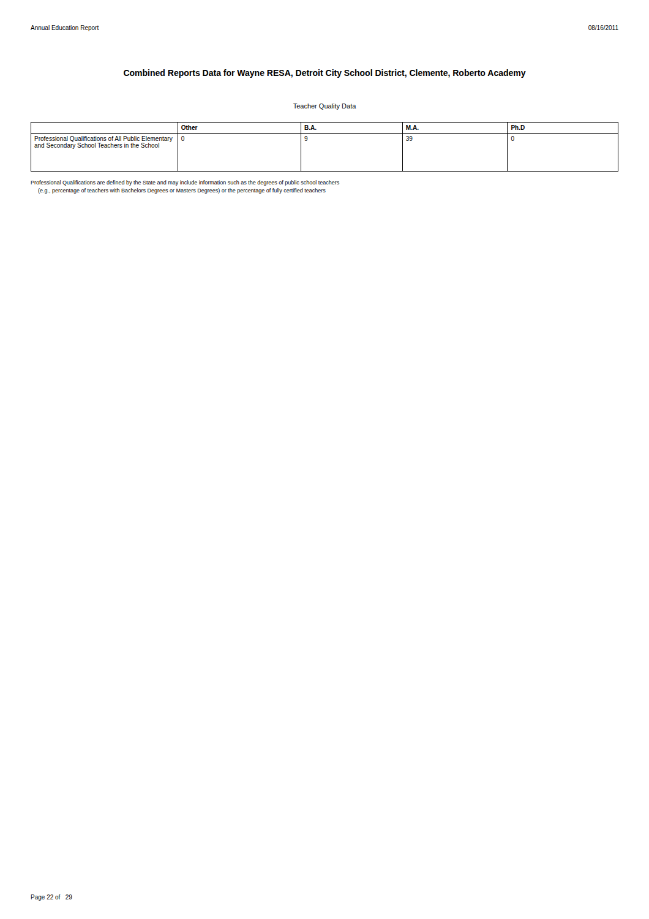Annual Education Report 08/16/2011
Combined Reports Data for Wayne RESA, Detroit City School District, Clemente, Roberto Academy
Teacher Quality Data
| | Other | B.A. | M.A. | Ph.D |
| --- | --- | --- | --- | --- |
| Professional Qualifications of All Public Elementary and Secondary School Teachers in the School | 0 | 9 | 39 | 0 |
Professional Qualifications are defined by the State and may include information such as the degrees of public school teachers
(e.g., percentage of teachers with Bachelors Degrees or Masters Degrees) or the percentage of fully certified teachers
Page 22 of 29